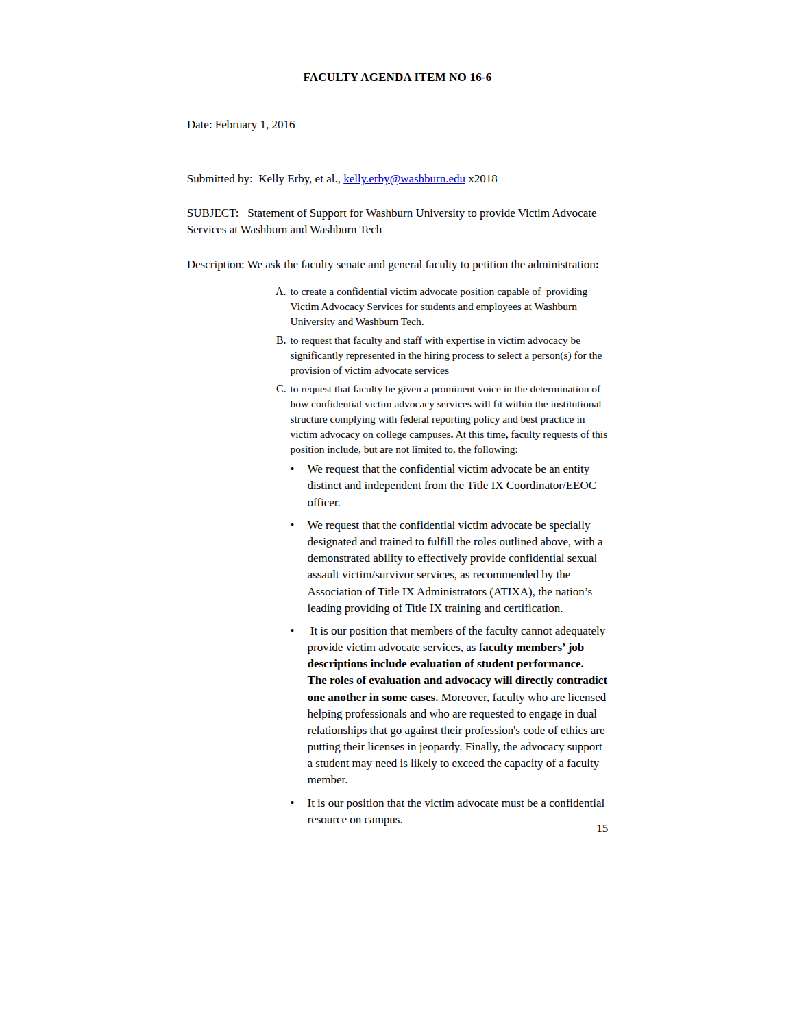FACULTY AGENDA ITEM NO 16-6
Date: February 1, 2016
Submitted by: Kelly Erby, et al., kelly.erby@washburn.edu x2018
SUBJECT: Statement of Support for Washburn University to provide Victim Advocate Services at Washburn and Washburn Tech
Description: We ask the faculty senate and general faculty to petition the administration:
to create a confidential victim advocate position capable of providing Victim Advocacy Services for students and employees at Washburn University and Washburn Tech.
to request that faculty and staff with expertise in victim advocacy be significantly represented in the hiring process to select a person(s) for the provision of victim advocate services
to request that faculty be given a prominent voice in the determination of how confidential victim advocacy services will fit within the institutional structure complying with federal reporting policy and best practice in victim advocacy on college campuses. At this time, faculty requests of this position include, but are not limited to, the following:
We request that the confidential victim advocate be an entity distinct and independent from the Title IX Coordinator/EEOC officer.
We request that the confidential victim advocate be specially designated and trained to fulfill the roles outlined above, with a demonstrated ability to effectively provide confidential sexual assault victim/survivor services, as recommended by the Association of Title IX Administrators (ATIXA), the nation’s leading providing of Title IX training and certification.
It is our position that members of the faculty cannot adequately provide victim advocate services, as faculty members’ job descriptions include evaluation of student performance. The roles of evaluation and advocacy will directly contradict one another in some cases. Moreover, faculty who are licensed helping professionals and who are requested to engage in dual relationships that go against their profession's code of ethics are putting their licenses in jeopardy. Finally, the advocacy support a student may need is likely to exceed the capacity of a faculty member.
It is our position that the victim advocate must be a confidential resource on campus.
15